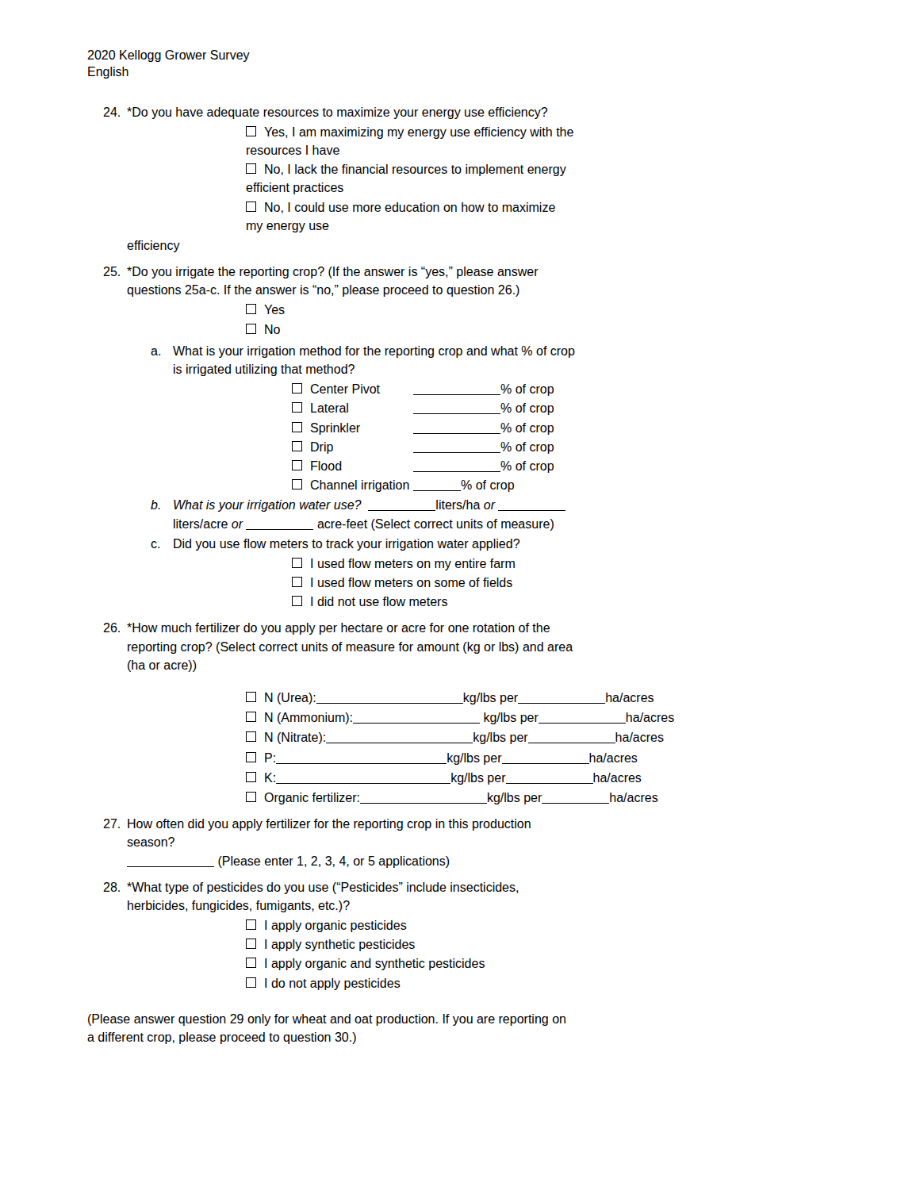2020 Kellogg Grower Survey
English
*Do you have adequate resources to maximize your energy use efficiency?
Yes, I am maximizing my energy use efficiency with the resources I have No, I lack the financial resources to implement energy efficient practices No, I could use more education on how to maximize my energy use
efficiency
*Do you irrigate the reporting crop? (If the answer is “yes,” please answer questions 25a-c. If the answer is “no,” please proceed to question 26.)
Yes No
What is your irrigation method for the reporting crop and what % of crop is irrigated utilizing that method?
Center Pivot % of crop Lateral % of crop Sprinkler % of crop Drip % of crop Flood % of crop Channel irrigation % of crop
What is your irrigation water use? liters/ha or liters/acre or acre-feet (Select correct units of measure)
Did you use flow meters to track your irrigation water applied?
I used flow meters on my entire farm I used flow meters on some of fields I did not use flow meters
*How much fertilizer do you apply per hectare or acre for one rotation of the reporting crop? (Select correct units of measure for amount (kg or lbs) and area (ha or acre))
N (Urea): kg/lbs per ha/acres N (Ammonium): kg/lbs per ha/acres N (Nitrate): kg/lbs per ha/acres P: kg/lbs per ha/acres K: kg/lbs per ha/acres Organic fertilizer: kg/lbs per ha/acres
How often did you apply fertilizer for the reporting crop in this production season?
(Please enter 1, 2, 3, 4, or 5 applications)
*What type of pesticides do you use (“Pesticides” include insecticides, herbicides, fungicides, fumigants, etc.)?
I apply organic pesticides I apply synthetic pesticides I apply organic and synthetic pesticides I do not apply pesticides
(Please answer question 29 only for wheat and oat production. If you are reporting on a different crop, please proceed to question 30.)